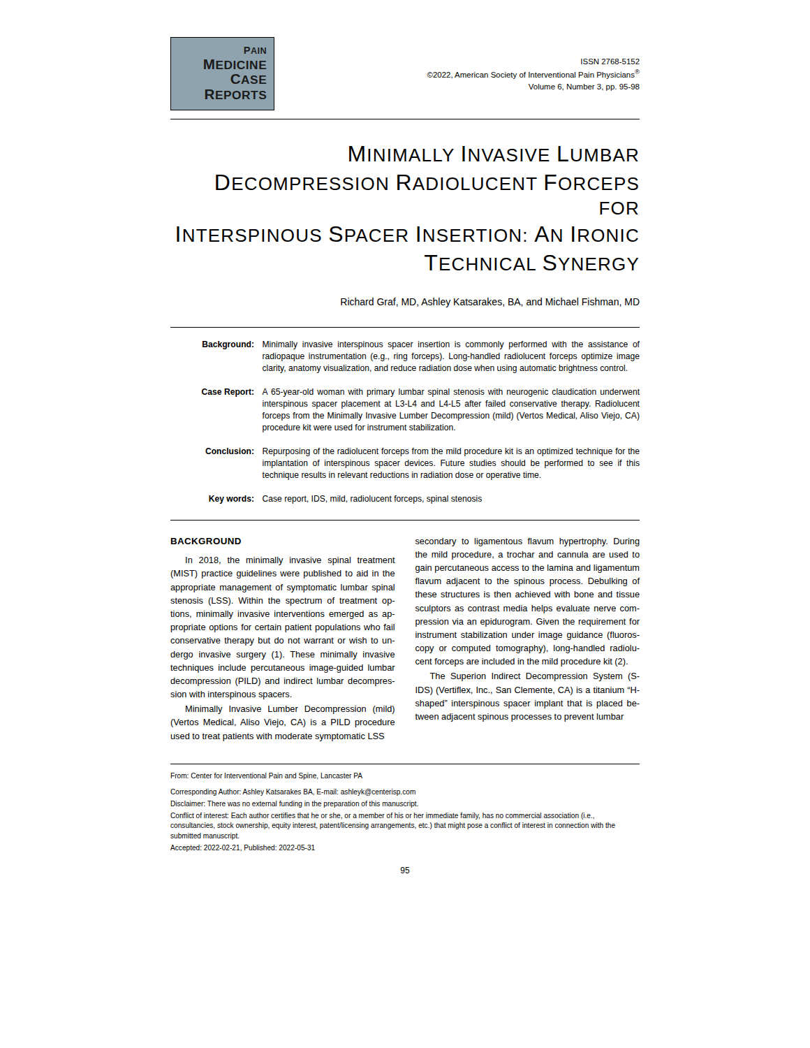PAIN
MEDICINE
CASE
REPORTS
ISSN 2768-5152
©2022, American Society of Interventional Pain Physicians®
Volume 6, Number 3, pp. 95-98
MINIMALLY INVASIVE LUMBAR
DECOMPRESSION RADIOLUCENT FORCEPS FOR
INTERSPINOUS SPACER INSERTION: AN IRONIC
TECHNICAL SYNERGY
Richard Graf, MD, Ashley Katsarakes, BA, and Michael Fishman, MD
| Background: | Minimally invasive interspinous spacer insertion is commonly performed with the assistance of radiopaque instrumentation (e.g., ring forceps). Long-handled radiolucent forceps optimize image clarity, anatomy visualization, and reduce radiation dose when using automatic brightness control. |
| Case Report: | A 65-year-old woman with primary lumbar spinal stenosis with neurogenic claudication underwent interspinous spacer placement at L3-L4 and L4-L5 after failed conservative therapy. Radiolucent forceps from the Minimally Invasive Lumber Decompression (mild) (Vertos Medical, Aliso Viejo, CA) procedure kit were used for instrument stabilization. |
| Conclusion: | Repurposing of the radiolucent forceps from the mild procedure kit is an optimized technique for the implantation of interspinous spacer devices. Future studies should be performed to see if this technique results in relevant reductions in radiation dose or operative time. |
| Key words: | Case report, IDS, mild, radiolucent forceps, spinal stenosis |
BACKGROUND
In 2018, the minimally invasive spinal treatment (MIST) practice guidelines were published to aid in the appropriate management of symptomatic lumbar spinal stenosis (LSS). Within the spectrum of treatment options, minimally invasive interventions emerged as appropriate options for certain patient populations who fail conservative therapy but do not warrant or wish to undergo invasive surgery (1). These minimally invasive techniques include percutaneous image-guided lumbar decompression (PILD) and indirect lumbar decompression with interspinous spacers.
Minimally Invasive Lumber Decompression (mild) (Vertos Medical, Aliso Viejo, CA) is a PILD procedure used to treat patients with moderate symptomatic LSS
secondary to ligamentous flavum hypertrophy. During the mild procedure, a trochar and cannula are used to gain percutaneous access to the lamina and ligamentum flavum adjacent to the spinous process. Debulking of these structures is then achieved with bone and tissue sculptors as contrast media helps evaluate nerve compression via an epidurogram. Given the requirement for instrument stabilization under image guidance (fluoroscopy or computed tomography), long-handled radiolucent forceps are included in the mild procedure kit (2).
The Superion Indirect Decompression System (S-IDS) (Vertiflex, Inc., San Clemente, CA) is a titanium “H-shaped” interspinous spacer implant that is placed between adjacent spinous processes to prevent lumbar
From: Center for Interventional Pain and Spine, Lancaster PA
Corresponding Author: Ashley Katsarakes BA, E-mail: ashleyk@centerisp.com
Disclaimer: There was no external funding in the preparation of this manuscript.
Conflict of interest: Each author certifies that he or she, or a member of his or her immediate family, has no commercial association (i.e., consultancies, stock ownership, equity interest, patent/licensing arrangements, etc.) that might pose a conflict of interest in connection with the submitted manuscript.
Accepted: 2022-02-21, Published: 2022-05-31
95